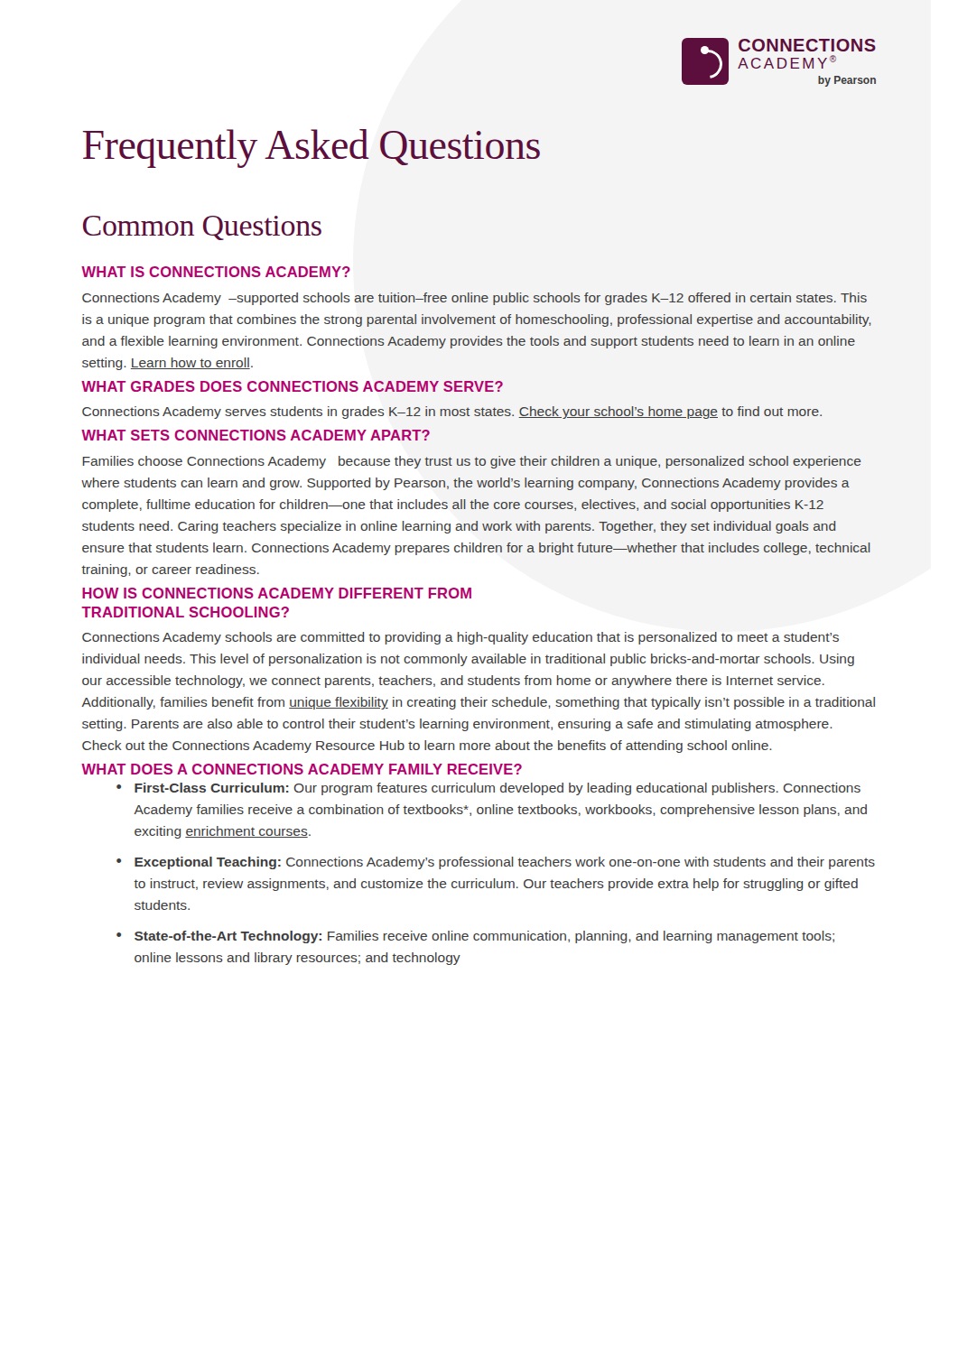CONNECTIONS ACADEMY® by Pearson
Frequently Asked Questions
Common Questions
What is Connections Academy?
Connections Academy –supported schools are tuition–free online public schools for grades K–12 offered in certain states. This is a unique program that combines the strong parental involvement of homeschooling, professional expertise and accountability, and a flexible learning environment. Connections Academy provides the tools and support students need to learn in an online setting. Learn how to enroll.
What grades does Connections Academy serve?
Connections Academy serves students in grades K–12 in most states. Check your school’s home page to find out more.
What sets Connections Academy apart?
Families choose Connections Academy because they trust us to give their children a unique, personalized school experience where students can learn and grow. Supported by Pearson, the world’s learning company, Connections Academy provides a complete, fulltime education for children—one that includes all the core courses, electives, and social opportunities K-12 students need. Caring teachers specialize in online learning and work with parents. Together, they set individual goals and ensure that students learn. Connections Academy prepares children for a bright future—whether that includes college, technical training, or career readiness.
How is Connections Academy different from
traditional schooling?
Connections Academy schools are committed to providing a high-quality education that is personalized to meet a student’s individual needs. This level of personalization is not commonly available in traditional public bricks-and-mortar schools. Using our accessible technology, we connect parents, teachers, and students from home or anywhere there is Internet service. Additionally, families benefit from unique flexibility in creating their schedule, something that typically isn’t possible in a traditional setting. Parents are also able to control their student’s learning environment, ensuring a safe and stimulating atmosphere. Check out the Connections Academy Resource Hub to learn more about the benefits of attending school online.
What does a Connections Academy family receive?
First-Class Curriculum: Our program features curriculum developed by leading educational publishers. Connections Academy families receive a combination of textbooks*, online textbooks, workbooks, comprehensive lesson plans, and exciting enrichment courses.
Exceptional Teaching: Connections Academy’s professional teachers work one-on-one with students and their parents to instruct, review assignments, and customize the curriculum. Our teachers provide extra help for struggling or gifted students.
State-of-the-Art Technology: Families receive online communication, planning, and learning management tools; online lessons and library resources; and technology